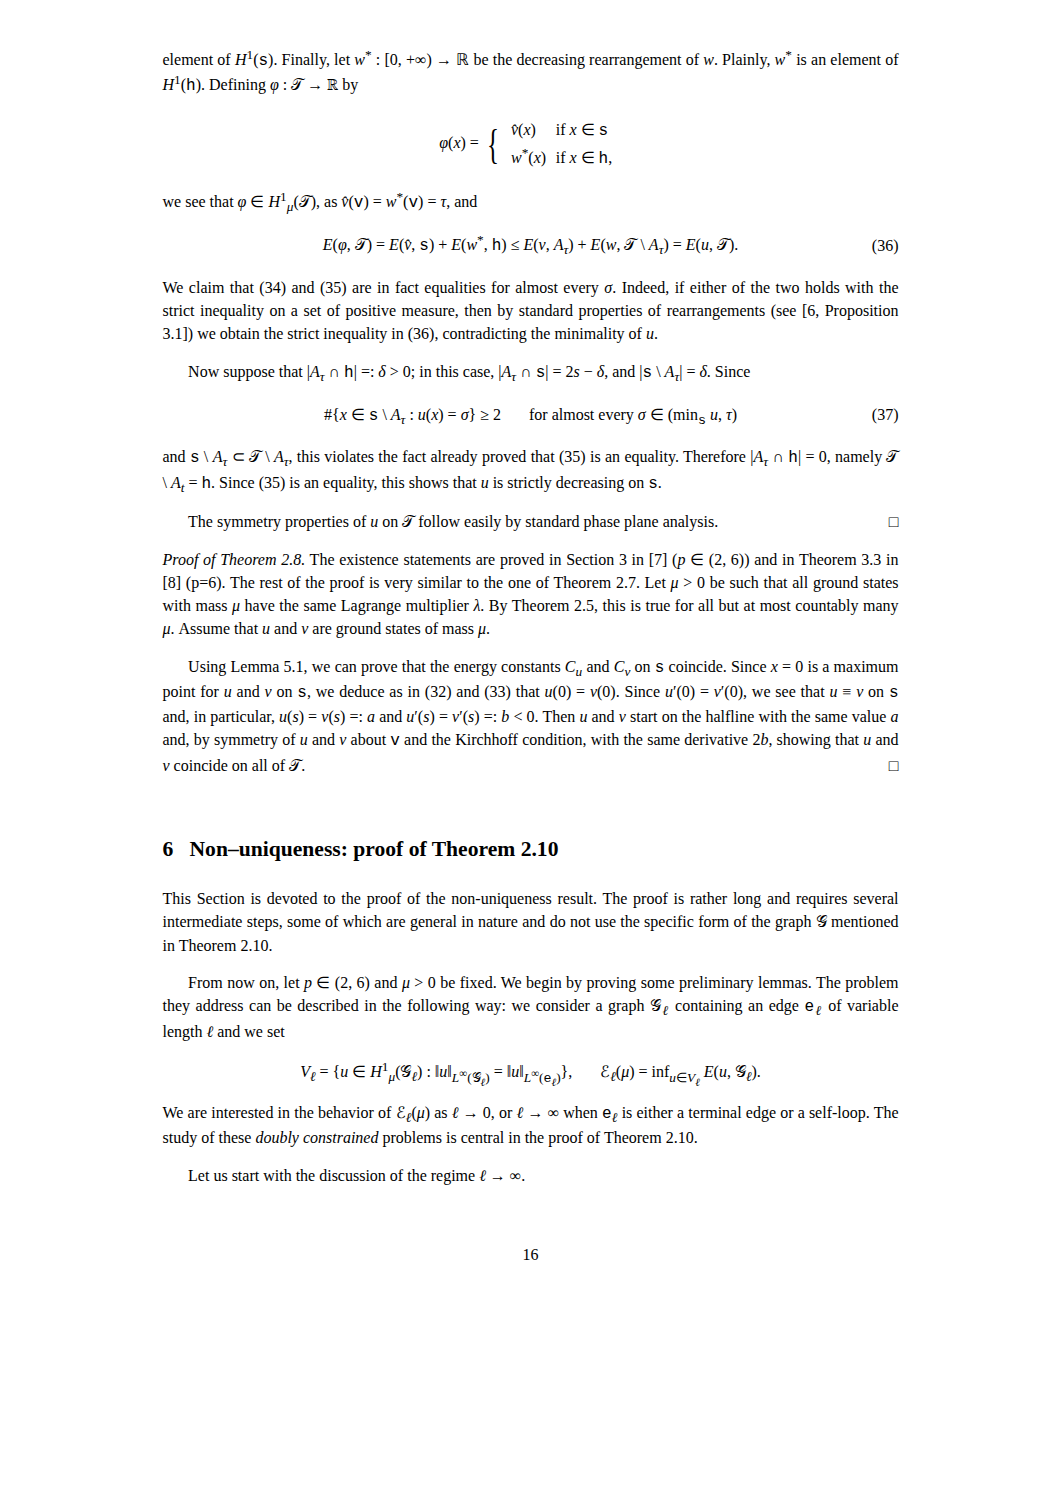element of H1(s). Finally, let w* : [0, +∞) → ℝ be the decreasing rearrangement of w. Plainly, w* is an element of H1(h). Defining φ : 𝒯 → ℝ by
φ(x) = { v̂(x) if x ∈ s w*(x) if x ∈ h,
we see that φ ∈ H1μ(𝒯), as v̂(v) = w*(v) = τ, and
E(φ, 𝒯) = E(v̂, s) + E(w*, h) ≤ E(v, Aτ) + E(w, 𝒯 \ Aτ) = E(u, 𝒯). (36)
We claim that (34) and (35) are in fact equalities for almost every σ. Indeed, if either of the two holds with the strict inequality on a set of positive measure, then by standard properties of rearrangements (see [6, Proposition 3.1]) we obtain the strict inequality in (36), contradicting the minimality of u.
Now suppose that |Aτ ∩ h| =: δ > 0; in this case, |Aτ ∩ s| = 2s − δ, and |s \ Aτ| = δ. Since
#{x ∈ s \ Aτ : u(x) = σ} ≥ 2 for almost every σ ∈ (mins u, τ) (37)
and s \ Aτ ⊂ 𝒯 \ Aτ, this violates the fact already proved that (35) is an equality. Therefore |Aτ ∩ h| = 0, namely 𝒯 \ At = h. Since (35) is an equality, this shows that u is strictly decreasing on s.
The symmetry properties of u on 𝒯 follow easily by standard phase plane analysis. □
Proof of Theorem 2.8. The existence statements are proved in Section 3 in [7] (p ∈ (2, 6)) and in Theorem 3.3 in [8] (p=6). The rest of the proof is very similar to the one of Theorem 2.7. Let μ > 0 be such that all ground states with mass μ have the same Lagrange multiplier λ. By Theorem 2.5, this is true for all but at most countably many μ. Assume that u and v are ground states of mass μ.
Using Lemma 5.1, we can prove that the energy constants Cu and Cv on s coincide. Since x = 0 is a maximum point for u and v on s, we deduce as in (32) and (33) that u(0) = v(0). Since u′(0) = v′(0), we see that u ≡ v on s and, in particular, u(s) = v(s) =: a and u′(s) = v′(s) =: b < 0. Then u and v start on the halfline with the same value a and, by symmetry of u and v about v and the Kirchhoff condition, with the same derivative 2b, showing that u and v coincide on all of 𝒯. □
6 Non–uniqueness: proof of Theorem 2.10
This Section is devoted to the proof of the non-uniqueness result. The proof is rather long and requires several intermediate steps, some of which are general in nature and do not use the specific form of the graph 𝒢 mentioned in Theorem 2.10.
From now on, let p ∈ (2, 6) and μ > 0 be fixed. We begin by proving some preliminary lemmas. The problem they address can be described in the following way: we consider a graph 𝒢ℓ containing an edge eℓ of variable length ℓ and we set
Vℓ = {u ∈ H1μ(𝒢ℓ) : ‖u‖L∞(𝒢ℓ) = ‖u‖L∞(eℓ)}, ℰℓ(μ) = infu∈Vℓ E(u, 𝒢ℓ).
We are interested in the behavior of ℰℓ(μ) as ℓ → 0, or ℓ → ∞ when eℓ is either a terminal edge or a self-loop. The study of these doubly constrained problems is central in the proof of Theorem 2.10.
Let us start with the discussion of the regime ℓ → ∞.
16